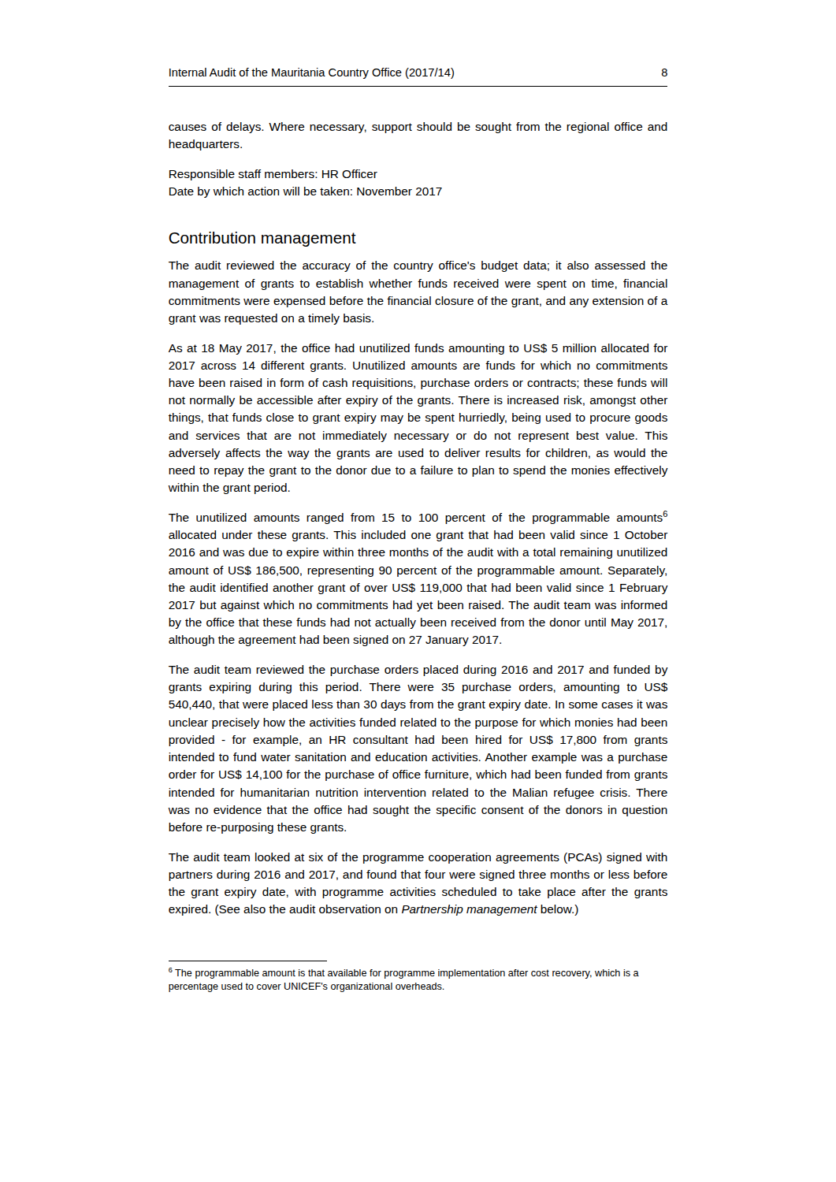Internal Audit of the Mauritania Country Office (2017/14) 8
causes of delays. Where necessary, support should be sought from the regional office and headquarters.
Responsible staff members: HR Officer
Date by which action will be taken: November 2017
Contribution management
The audit reviewed the accuracy of the country office's budget data; it also assessed the management of grants to establish whether funds received were spent on time, financial commitments were expensed before the financial closure of the grant, and any extension of a grant was requested on a timely basis.
As at 18 May 2017, the office had unutilized funds amounting to US$ 5 million allocated for 2017 across 14 different grants. Unutilized amounts are funds for which no commitments have been raised in form of cash requisitions, purchase orders or contracts; these funds will not normally be accessible after expiry of the grants. There is increased risk, amongst other things, that funds close to grant expiry may be spent hurriedly, being used to procure goods and services that are not immediately necessary or do not represent best value. This adversely affects the way the grants are used to deliver results for children, as would the need to repay the grant to the donor due to a failure to plan to spend the monies effectively within the grant period.
The unutilized amounts ranged from 15 to 100 percent of the programmable amounts6 allocated under these grants. This included one grant that had been valid since 1 October 2016 and was due to expire within three months of the audit with a total remaining unutilized amount of US$ 186,500, representing 90 percent of the programmable amount. Separately, the audit identified another grant of over US$ 119,000 that had been valid since 1 February 2017 but against which no commitments had yet been raised. The audit team was informed by the office that these funds had not actually been received from the donor until May 2017, although the agreement had been signed on 27 January 2017.
The audit team reviewed the purchase orders placed during 2016 and 2017 and funded by grants expiring during this period. There were 35 purchase orders, amounting to US$ 540,440, that were placed less than 30 days from the grant expiry date. In some cases it was unclear precisely how the activities funded related to the purpose for which monies had been provided - for example, an HR consultant had been hired for US$ 17,800 from grants intended to fund water sanitation and education activities. Another example was a purchase order for US$ 14,100 for the purchase of office furniture, which had been funded from grants intended for humanitarian nutrition intervention related to the Malian refugee crisis. There was no evidence that the office had sought the specific consent of the donors in question before re-purposing these grants.
The audit team looked at six of the programme cooperation agreements (PCAs) signed with partners during 2016 and 2017, and found that four were signed three months or less before the grant expiry date, with programme activities scheduled to take place after the grants expired. (See also the audit observation on Partnership management below.)
6 The programmable amount is that available for programme implementation after cost recovery, which is a percentage used to cover UNICEF's organizational overheads.